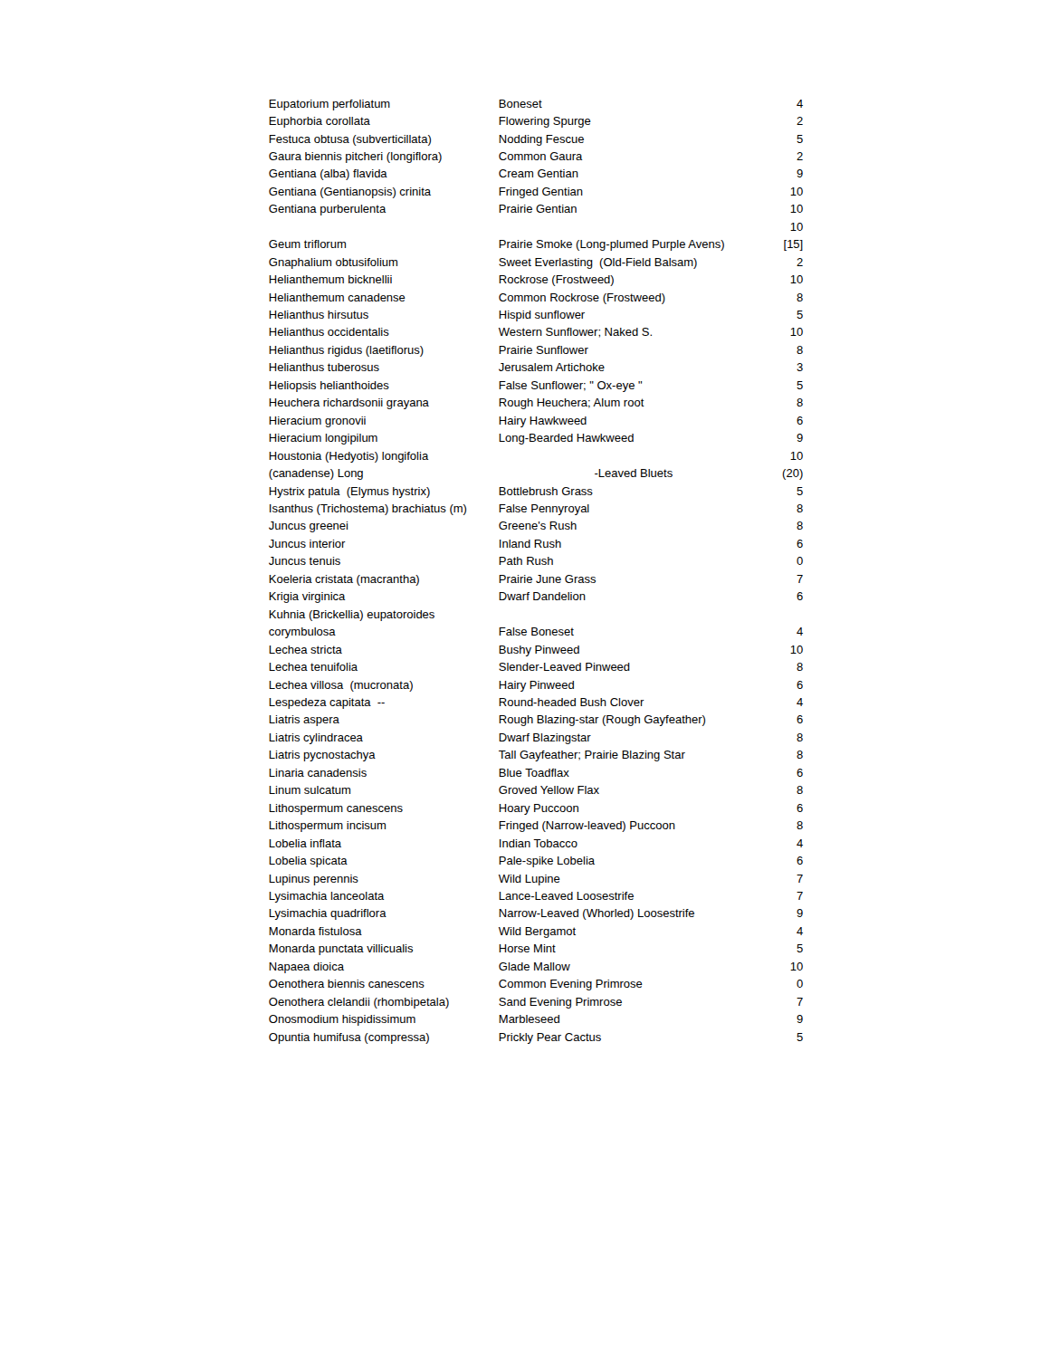| Eupatorium perfoliatum | Boneset | 4 |
| Euphorbia corollata | Flowering Spurge | 2 |
| Festuca obtusa (subverticillata) | Nodding Fescue | 5 |
| Gaura biennis pitcheri (longiflora) | Common Gaura | 2 |
| Gentiana (alba) flavida | Cream Gentian | 9 |
| Gentiana (Gentianopsis) crinita | Fringed Gentian | 10 |
| Gentiana purberulenta | Prairie Gentian | 10 |
| | | 10 |
| Geum triflorum | Prairie Smoke (Long-plumed Purple Avens) | [15] |
| Gnaphalium obtusifolium | Sweet Everlasting (Old-Field Balsam) | 2 |
| Helianthemum bicknellii | Rockrose (Frostweed) | 10 |
| Helianthemum canadense | Common Rockrose (Frostweed) | 8 |
| Helianthus hirsutus | Hispid sunflower | 5 |
| Helianthus occidentalis | Western Sunflower; Naked S. | 10 |
| Helianthus rigidus (laetiflorus) | Prairie Sunflower | 8 |
| Helianthus tuberosus | Jerusalem Artichoke | 3 |
| Heliopsis helianthoides | False Sunflower; " Ox-eye " | 5 |
| Heuchera richardsonii grayana | Rough Heuchera; Alum root | 8 |
| Hieracium gronovii | Hairy Hawkweed | 6 |
| Hieracium longipilum | Long-Bearded Hawkweed | 9 |
| Houstonia (Hedyotis) longifolia | | 10 |
| (canadense) Long | -Leaved Bluets | (20) |
| Hystrix patula (Elymus hystrix) | Bottlebrush Grass | 5 |
| Isanthus (Trichostema) brachiatus (m) | False Pennyroyal | 8 |
| Juncus greenei | Greene's Rush | 8 |
| Juncus interior | Inland Rush | 6 |
| Juncus tenuis | Path Rush | 0 |
| Koeleria cristata (macrantha) | Prairie June Grass | 7 |
| Krigia virginica | Dwarf Dandelion | 6 |
| Kuhnia (Brickellia) eupatoroides | | |
| corymbulosa | False Boneset | 4 |
| Lechea stricta | Bushy Pinweed | 10 |
| Lechea tenuifolia | Slender-Leaved Pinweed | 8 |
| Lechea villosa (mucronata) | Hairy Pinweed | 6 |
| Lespedeza capitata -- | Round-headed Bush Clover | 4 |
| Liatris aspera | Rough Blazing-star (Rough Gayfeather) | 6 |
| Liatris cylindracea | Dwarf Blazingstar | 8 |
| Liatris pycnostachya | Tall Gayfeather; Prairie Blazing Star | 8 |
| Linaria canadensis | Blue Toadflax | 6 |
| Linum sulcatum | Groved Yellow Flax | 8 |
| Lithospermum canescens | Hoary Puccoon | 6 |
| Lithospermum incisum | Fringed (Narrow-leaved) Puccoon | 8 |
| Lobelia inflata | Indian Tobacco | 4 |
| Lobelia spicata | Pale-spike Lobelia | 6 |
| Lupinus perennis | Wild Lupine | 7 |
| Lysimachia lanceolata | Lance-Leaved Loosestrife | 7 |
| Lysimachia quadriflora | Narrow-Leaved (Whorled) Loosestrife | 9 |
| Monarda fistulosa | Wild Bergamot | 4 |
| Monarda punctata villicualis | Horse Mint | 5 |
| Napaea dioica | Glade Mallow | 10 |
| Oenothera biennis canescens | Common Evening Primrose | 0 |
| Oenothera clelandii (rhombipetala) | Sand Evening Primrose | 7 |
| Onosmodium hispidissimum | Marbleseed | 9 |
| Opuntia humifusa (compressa) | Prickly Pear Cactus | 5 |